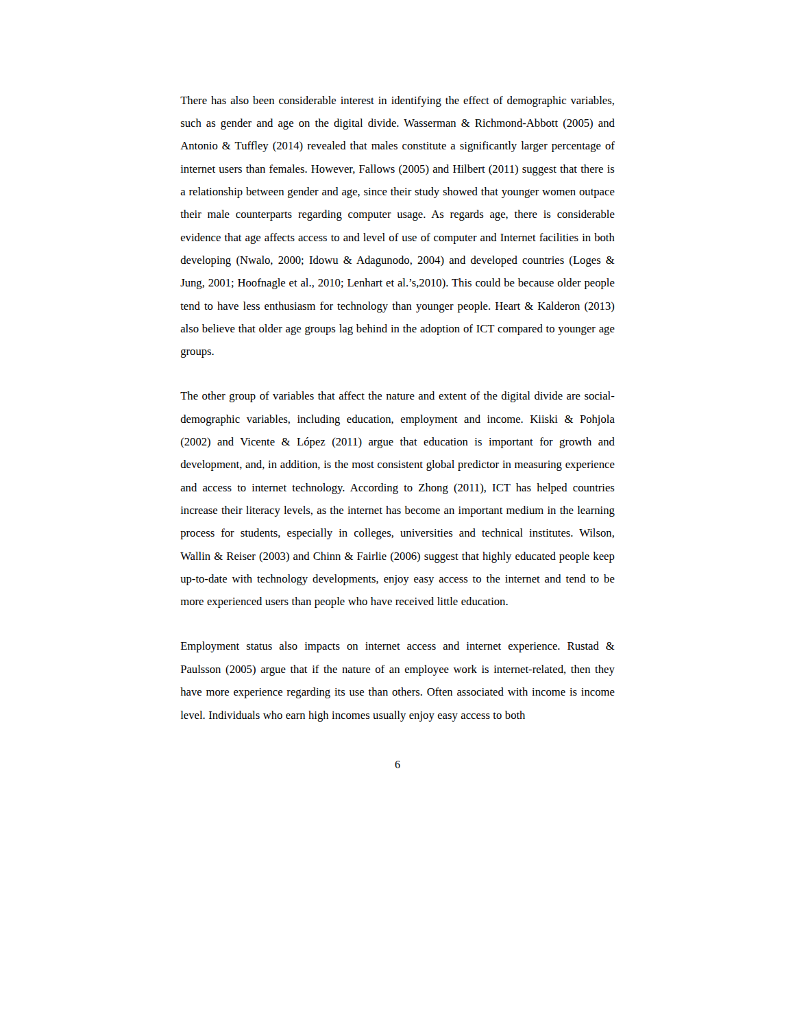There has also been considerable interest in identifying the effect of demographic variables, such as gender and age on the digital divide. Wasserman & Richmond-Abbott (2005) and Antonio & Tuffley (2014) revealed that males constitute a significantly larger percentage of internet users than females. However, Fallows (2005) and Hilbert (2011) suggest that there is a relationship between gender and age, since their study showed that younger women outpace their male counterparts regarding computer usage. As regards age, there is considerable evidence that age affects access to and level of use of computer and Internet facilities in both developing (Nwalo, 2000; Idowu & Adagunodo, 2004) and developed countries (Loges & Jung, 2001; Hoofnagle et al., 2010; Lenhart et al.’s,2010). This could be because older people tend to have less enthusiasm for technology than younger people. Heart & Kalderon (2013) also believe that older age groups lag behind in the adoption of ICT compared to younger age groups.
The other group of variables that affect the nature and extent of the digital divide are social-demographic variables, including education, employment and income. Kiiski & Pohjola (2002) and Vicente & López (2011) argue that education is important for growth and development, and, in addition, is the most consistent global predictor in measuring experience and access to internet technology. According to Zhong (2011), ICT has helped countries increase their literacy levels, as the internet has become an important medium in the learning process for students, especially in colleges, universities and technical institutes. Wilson, Wallin & Reiser (2003) and Chinn & Fairlie (2006) suggest that highly educated people keep up-to-date with technology developments, enjoy easy access to the internet and tend to be more experienced users than people who have received little education.
Employment status also impacts on internet access and internet experience. Rustad & Paulsson (2005) argue that if the nature of an employee work is internet-related, then they have more experience regarding its use than others. Often associated with income is income level. Individuals who earn high incomes usually enjoy easy access to both
6